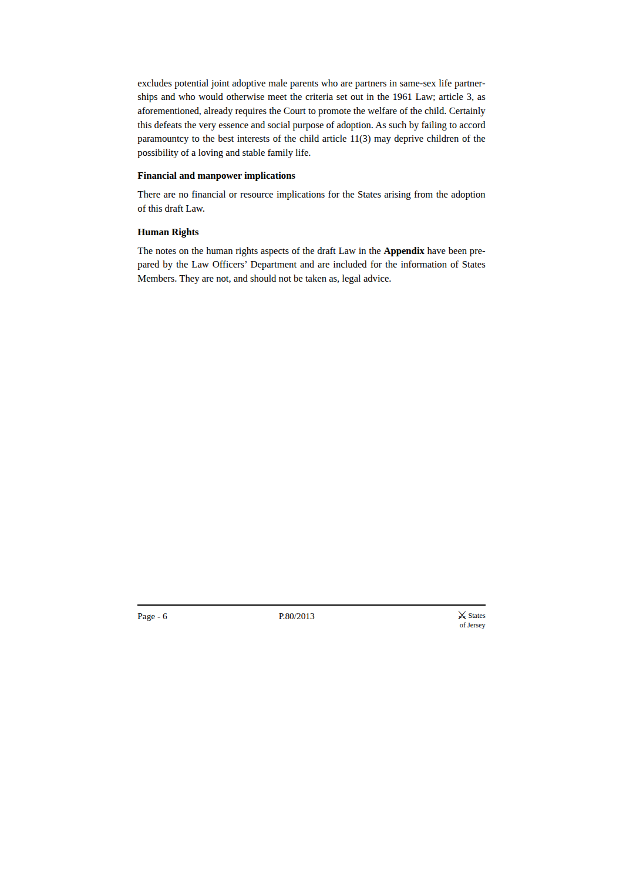excludes potential joint adoptive male parents who are partners in same-sex life partnerships and who would otherwise meet the criteria set out in the 1961 Law; article 3, as aforementioned, already requires the Court to promote the welfare of the child. Certainly this defeats the very essence and social purpose of adoption. As such by failing to accord paramountcy to the best interests of the child article 11(3) may deprive children of the possibility of a loving and stable family life.
Financial and manpower implications
There are no financial or resource implications for the States arising from the adoption of this draft Law.
Human Rights
The notes on the human rights aspects of the draft Law in the Appendix have been prepared by the Law Officers’ Department and are included for the information of States Members. They are not, and should not be taken as, legal advice.
Page - 6
P.80/2013
⚔States of Jersey